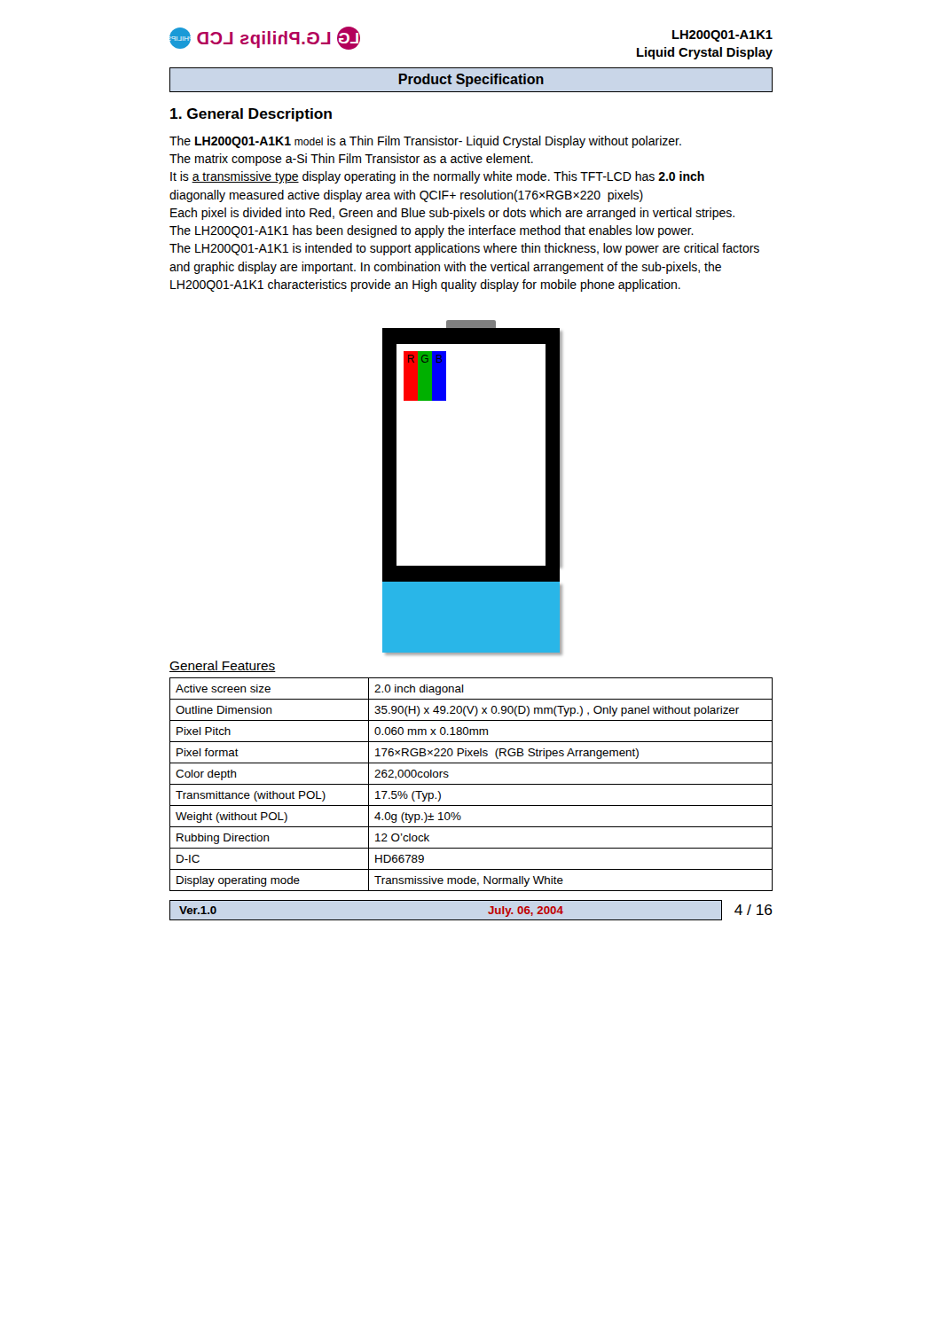PHILIPS
LG.Philips LCD
LG
LH200Q01-A1K1
Liquid Crystal Display
Product Specification
1. General Description
The LH200Q01-A1K1 model is a Thin Film Transistor- Liquid Crystal Display without polarizer.
The matrix compose a-Si Thin Film Transistor as a active element.
It is a transmissive type display operating in the normally white mode. This TFT-LCD has 2.0 inch
diagonally measured active display area with QCIF+ resolution(176×RGB×220 pixels)
Each pixel is divided into Red, Green and Blue sub-pixels or dots which are arranged in vertical stripes.
The LH200Q01-A1K1 has been designed to apply the interface method that enables low power.
The LH200Q01-A1K1 is intended to support applications where thin thickness, low power are critical factors
and graphic display are important. In combination with the vertical arrangement of the sub-pixels, the
LH200Q01-A1K1 characteristics provide an High quality display for mobile phone application.
R
G
B
General Features
| Active screen size | 2.0 inch diagonal |
| Outline Dimension | 35.90(H) x 49.20(V) x 0.90(D) mm(Typ.) , Only panel without polarizer |
| Pixel Pitch | 0.060 mm x 0.180mm |
| Pixel format | 176×RGB×220 Pixels (RGB Stripes Arrangement) |
| Color depth | 262,000colors |
| Transmittance (without POL) | 17.5% (Typ.) |
| Weight (without POL) | 4.0g (typ.)± 10% |
| Rubbing Direction | 12 O’clock |
| D-IC | HD66789 |
| Display operating mode | Transmissive mode, Normally White |
Ver.1.0 July. 06, 2004
4 / 16